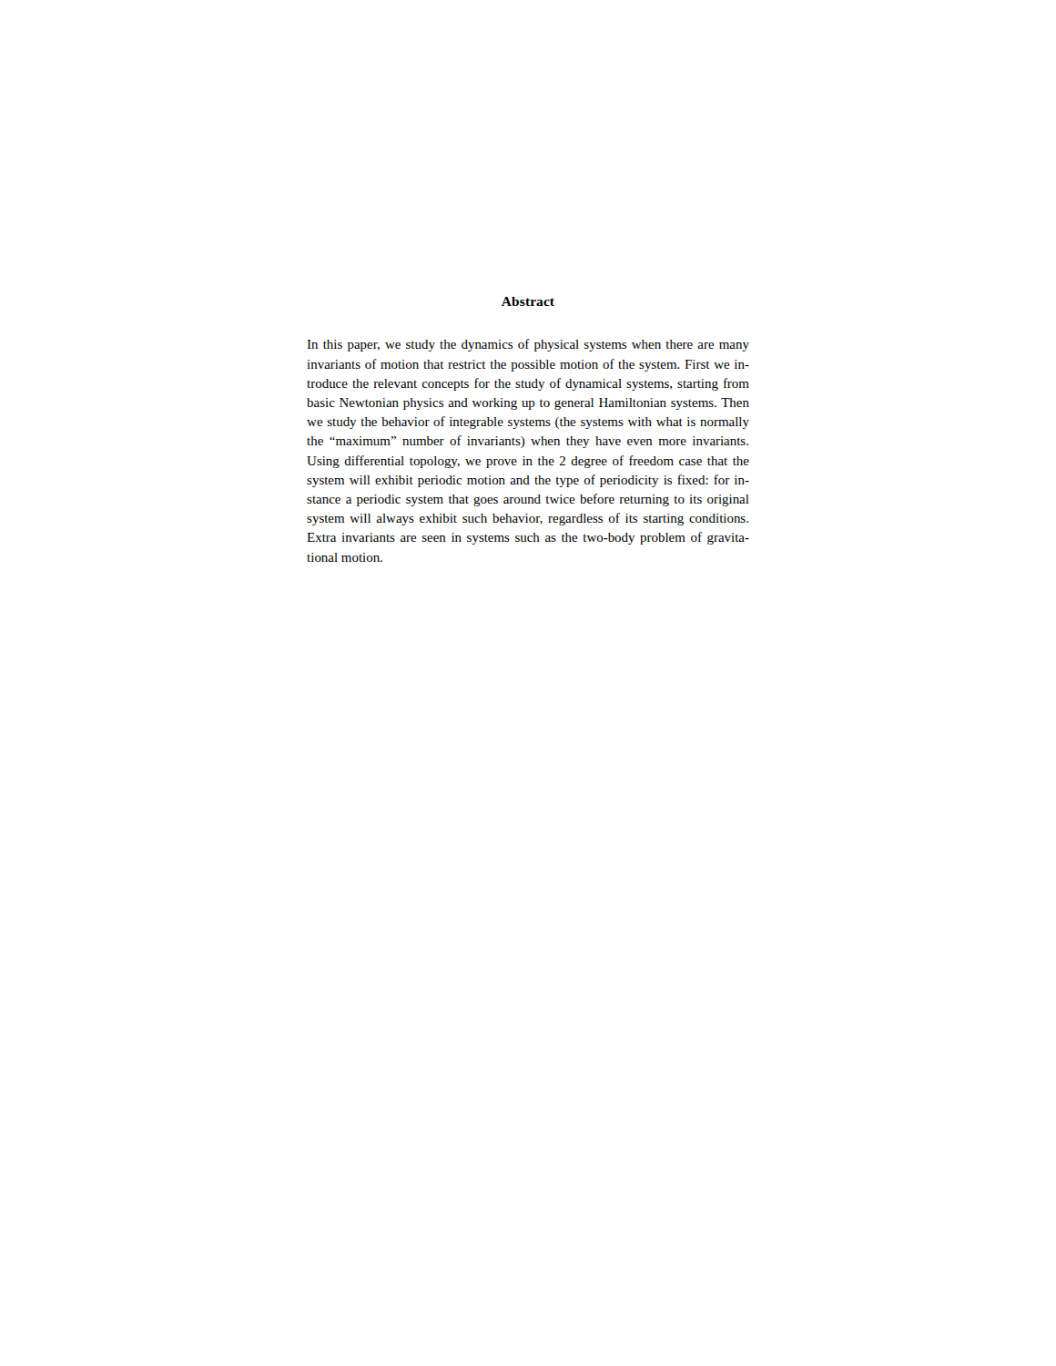Abstract
In this paper, we study the dynamics of physical systems when there are many invariants of motion that restrict the possible motion of the system. First we introduce the relevant concepts for the study of dynamical systems, starting from basic Newtonian physics and working up to general Hamiltonian systems. Then we study the behavior of integrable systems (the systems with what is normally the “maximum” number of invariants) when they have even more invariants. Using differential topology, we prove in the 2 degree of freedom case that the system will exhibit periodic motion and the type of periodicity is fixed: for instance a periodic system that goes around twice before returning to its original system will always exhibit such behavior, regardless of its starting conditions. Extra invariants are seen in systems such as the two-body problem of gravitational motion.